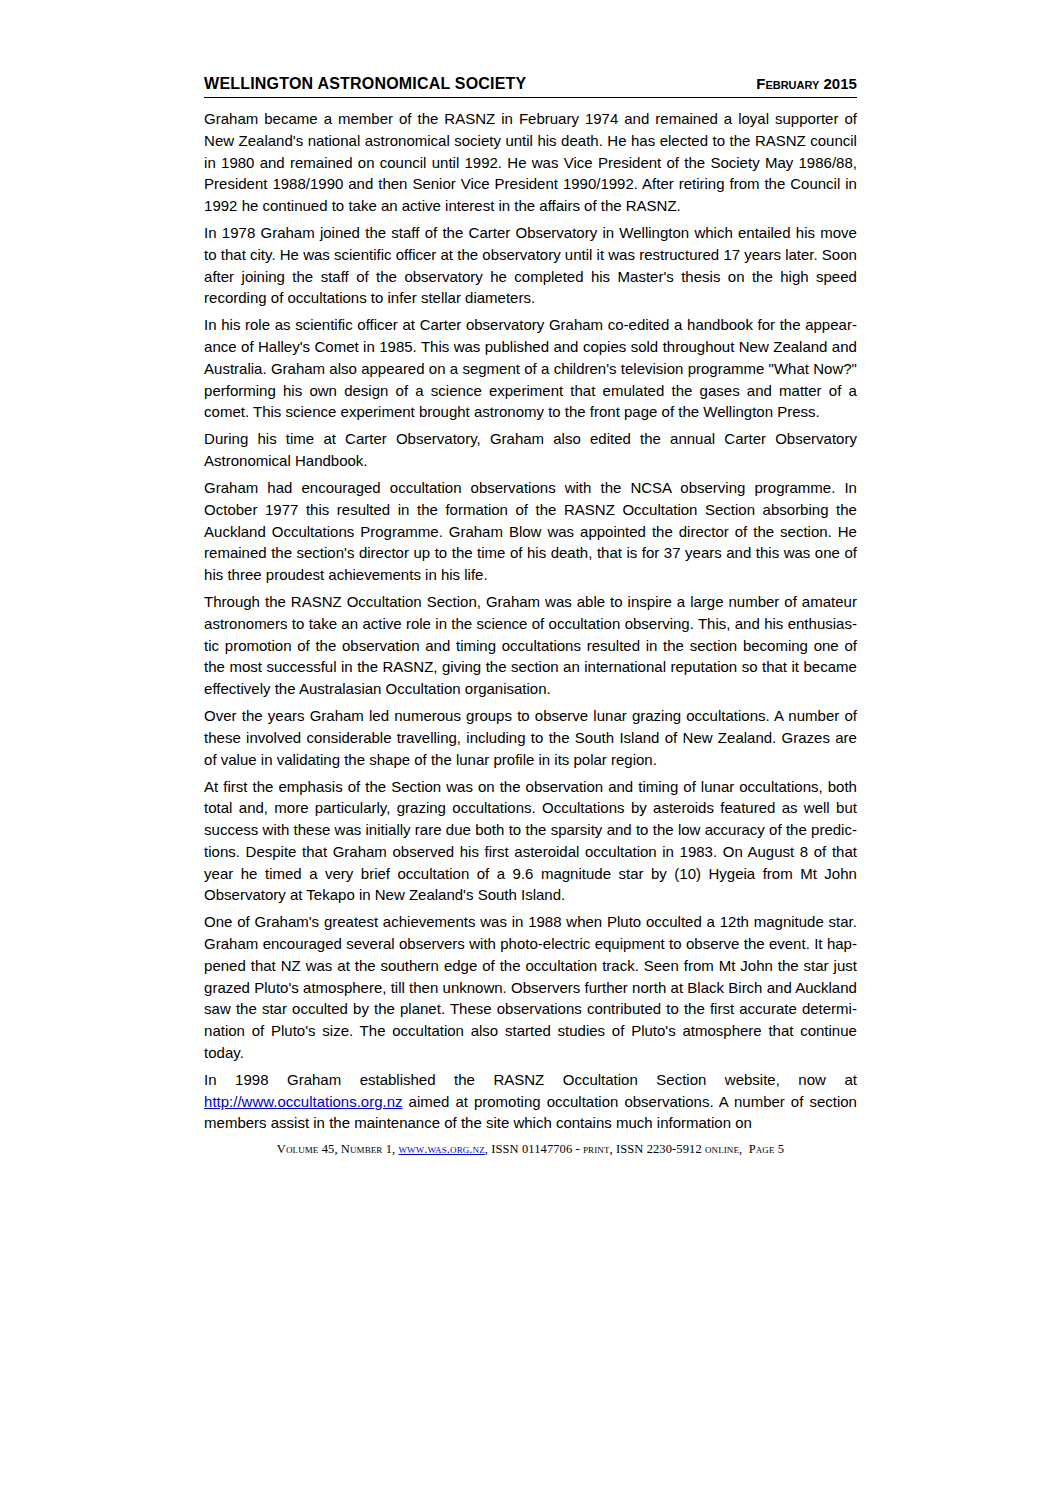WELLINGTON ASTRONOMICAL SOCIETY
February 2015
Graham became a member of the RASNZ in February 1974 and remained a loyal supporter of New Zealand's national astronomical society until his death. He has elected to the RASNZ council in 1980 and remained on council until 1992. He was Vice President of the Society May 1986/88, President 1988/1990 and then Senior Vice President 1990/1992. After retiring from the Council in 1992 he continued to take an active interest in the affairs of the RASNZ.
In 1978 Graham joined the staff of the Carter Observatory in Wellington which entailed his move to that city. He was scientific officer at the observatory until it was restructured 17 years later. Soon after joining the staff of the observatory he completed his Master's thesis on the high speed recording of occultations to infer stellar diameters.
In his role as scientific officer at Carter observatory Graham co-edited a handbook for the appearance of Halley's Comet in 1985. This was published and copies sold throughout New Zealand and Australia. Graham also appeared on a segment of a children's television programme "What Now?" performing his own design of a science experiment that emulated the gases and matter of a comet. This science experiment brought astronomy to the front page of the Wellington Press.
During his time at Carter Observatory, Graham also edited the annual Carter Observatory Astronomical Handbook.
Graham had encouraged occultation observations with the NCSA observing programme. In October 1977 this resulted in the formation of the RASNZ Occultation Section absorbing the Auckland Occultations Programme. Graham Blow was appointed the director of the section. He remained the section's director up to the time of his death, that is for 37 years and this was one of his three proudest achievements in his life.
Through the RASNZ Occultation Section, Graham was able to inspire a large number of amateur astronomers to take an active role in the science of occultation observing. This, and his enthusiastic promotion of the observation and timing occultations resulted in the section becoming one of the most successful in the RASNZ, giving the section an international reputation so that it became effectively the Australasian Occultation organisation.
Over the years Graham led numerous groups to observe lunar grazing occultations. A number of these involved considerable travelling, including to the South Island of New Zealand. Grazes are of value in validating the shape of the lunar profile in its polar region.
At first the emphasis of the Section was on the observation and timing of lunar occultations, both total and, more particularly, grazing occultations. Occultations by asteroids featured as well but success with these was initially rare due both to the sparsity and to the low accuracy of the predictions. Despite that Graham observed his first asteroidal occultation in 1983. On August 8 of that year he timed a very brief occultation of a 9.6 magnitude star by (10) Hygeia from Mt John Observatory at Tekapo in New Zealand's South Island.
One of Graham's greatest achievements was in 1988 when Pluto occulted a 12th magnitude star. Graham encouraged several observers with photo-electric equipment to observe the event. It happened that NZ was at the southern edge of the occultation track. Seen from Mt John the star just grazed Pluto's atmosphere, till then unknown. Observers further north at Black Birch and Auckland saw the star occulted by the planet. These observations contributed to the first accurate determination of Pluto's size. The occultation also started studies of Pluto's atmosphere that continue today.
In 1998 Graham established the RASNZ Occultation Section website, now at http://www.occultations.org.nz aimed at promoting occultation observations. A number of section members assist in the maintenance of the site which contains much information on
Volume 45, Number 1, www.was.org.nz, ISSN 01147706 - print, ISSN 2230-5912 online, Page 5